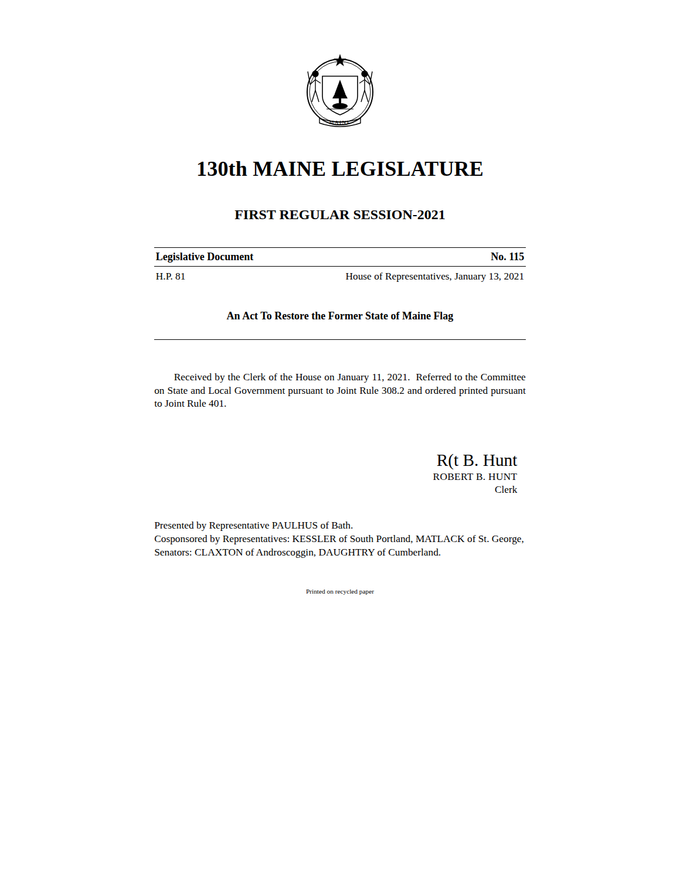MAINE
130th MAINE LEGISLATURE
FIRST REGULAR SESSION-2021
Legislative Document No. 115
H.P. 81 House of Representatives, January 13, 2021
An Act To Restore the Former State of Maine Flag
Received by the Clerk of the House on January 11, 2021. Referred to the Committee on State and Local Government pursuant to Joint Rule 308.2 and ordered printed pursuant to Joint Rule 401.
R(t B. Hunt
ROBERT B. HUNT
Clerk
Presented by Representative PAULHUS of Bath.
Cosponsored by Representatives: KESSLER of South Portland, MATLACK of St. George, Senators: CLAXTON of Androscoggin, DAUGHTRY of Cumberland.
Printed on recycled paper